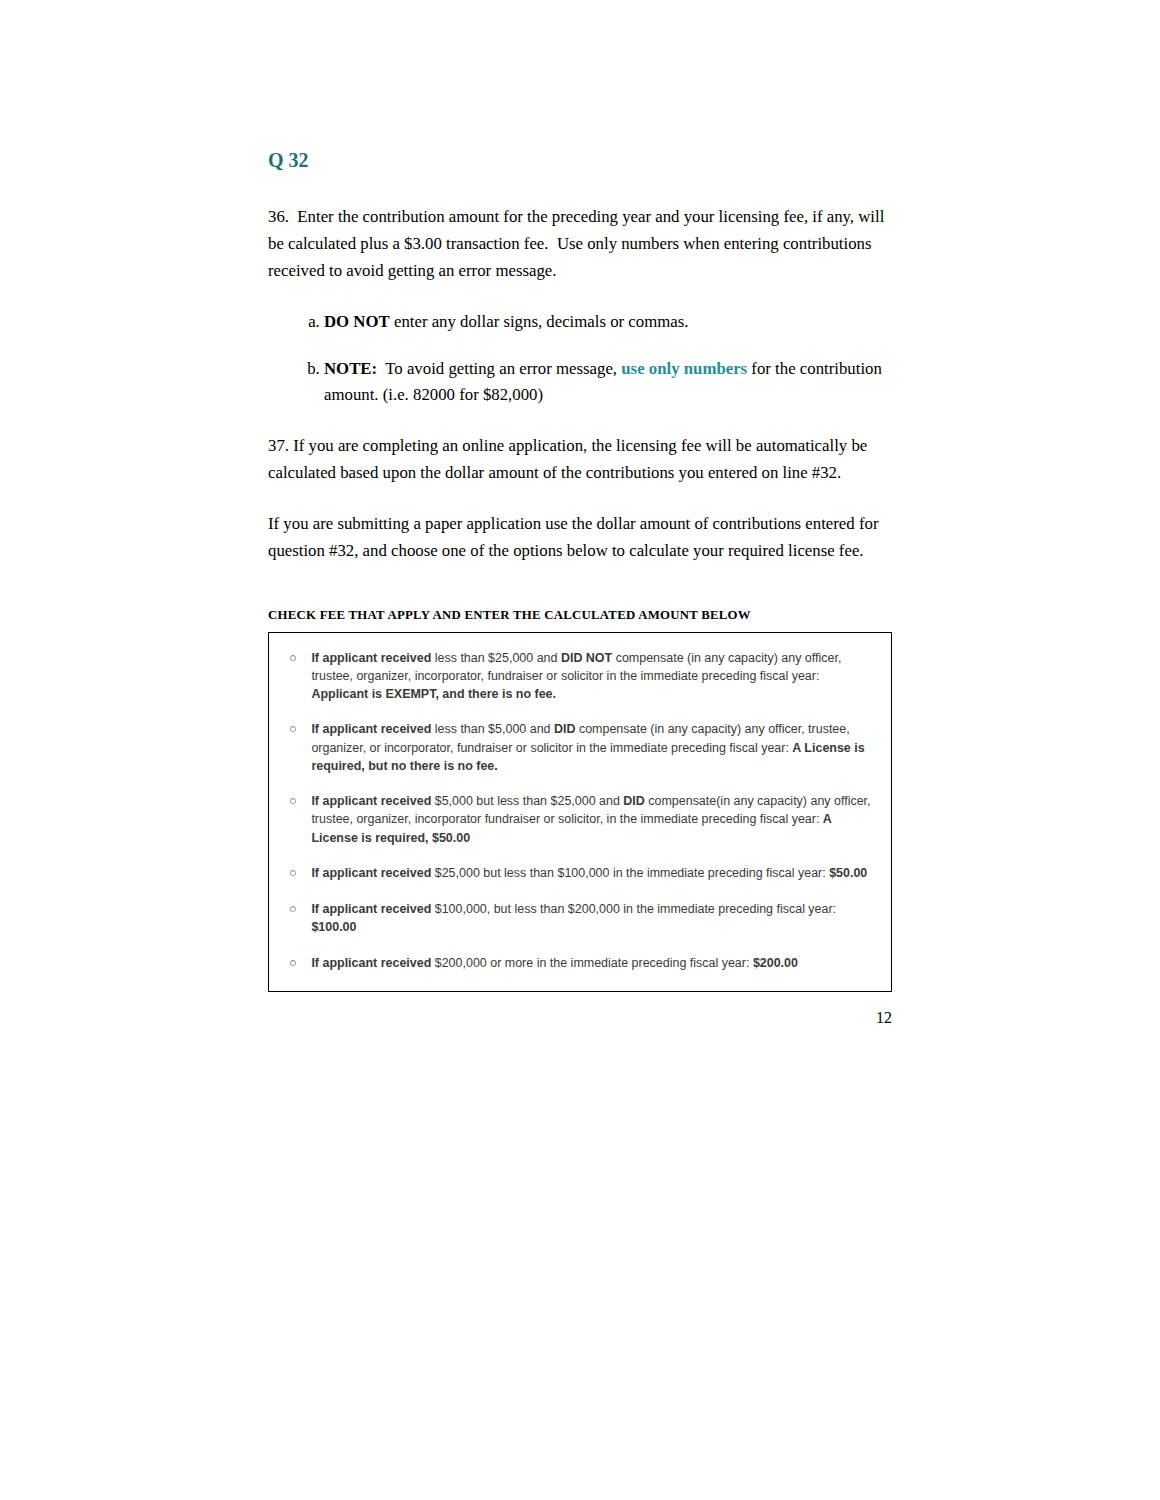Q 32
36. Enter the contribution amount for the preceding year and your licensing fee, if any, will be calculated plus a $3.00 transaction fee. Use only numbers when entering contributions received to avoid getting an error message.
DO NOT enter any dollar signs, decimals or commas.
NOTE: To avoid getting an error message, use only numbers for the contribution amount. (i.e. 82000 for $82,000)
37. If you are completing an online application, the licensing fee will be automatically be calculated based upon the dollar amount of the contributions you entered on line #32.
If you are submitting a paper application use the dollar amount of contributions entered for question #32, and choose one of the options below to calculate your required license fee.
CHECK FEE THAT APPLY AND ENTER THE CALCULATED AMOUNT BELOW
If applicant received less than $25,000 and DID NOT compensate (in any capacity) any officer, trustee, organizer, incorporator, fundraiser or solicitor in the immediate preceding fiscal year: Applicant is EXEMPT, and there is no fee.
If applicant received less than $5,000 and DID compensate (in any capacity) any officer, trustee, organizer, or incorporator, fundraiser or solicitor in the immediate preceding fiscal year: A License is required, but no there is no fee.
If applicant received $5,000 but less than $25,000 and DID compensate(in any capacity) any officer, trustee, organizer, incorporator fundraiser or solicitor, in the immediate preceding fiscal year: A License is required, $50.00
If applicant received $25,000 but less than $100,000 in the immediate preceding fiscal year: $50.00
If applicant received $100,000, but less than $200,000 in the immediate preceding fiscal year: $100.00
If applicant received $200,000 or more in the immediate preceding fiscal year: $200.00
12